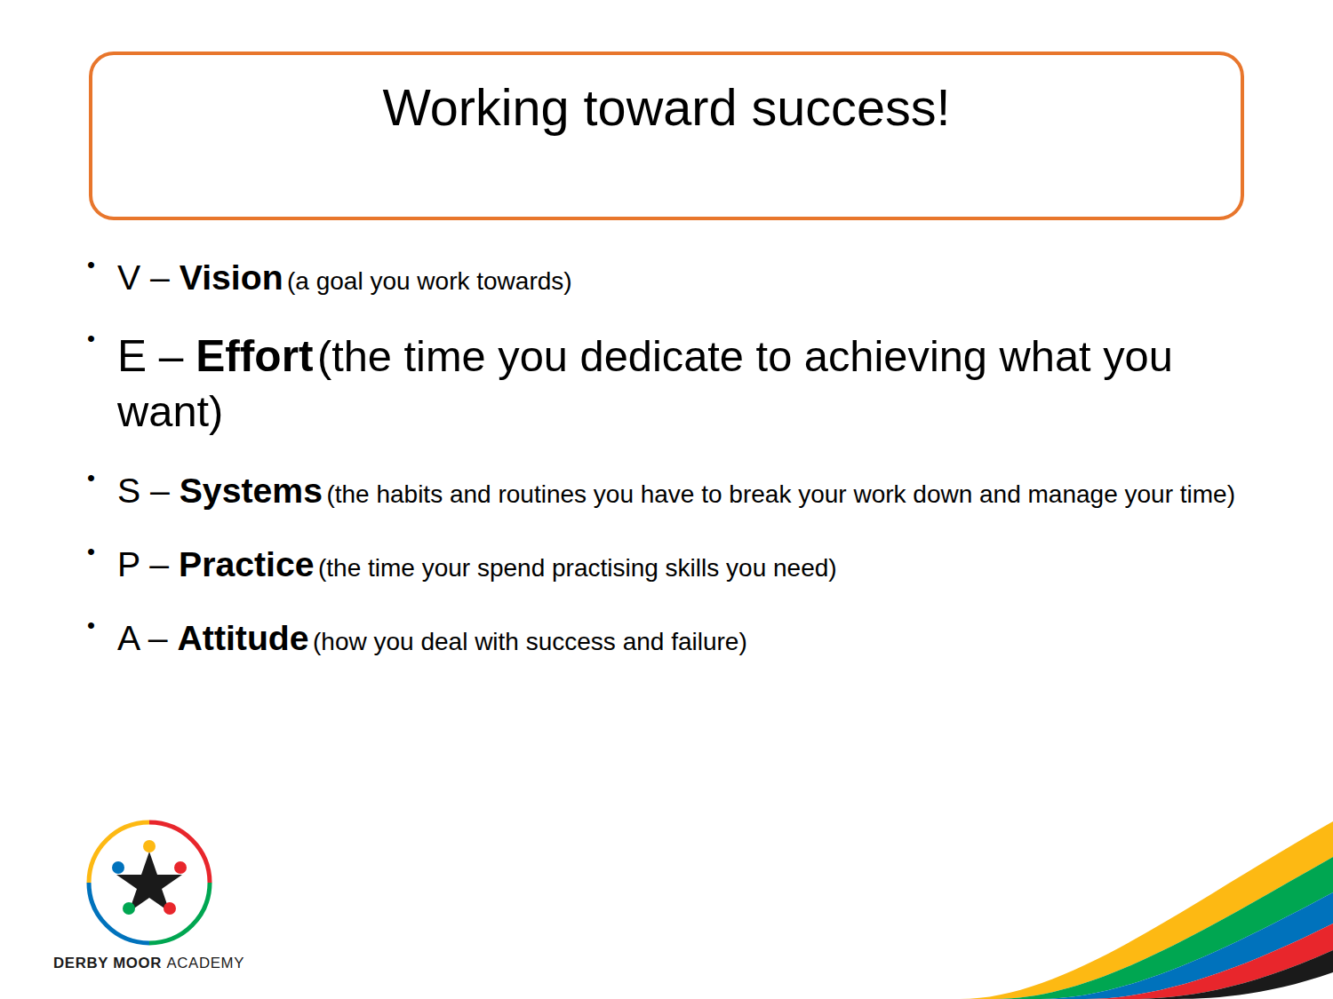Working toward success!
V – Vision (a goal you work towards)
E – Effort (the time you dedicate to achieving what you want)
S – Systems (the habits and routines you have to break your work down and manage your time)
P – Practice (the time your spend practising skills you need)
A – Attitude (how you deal with success and failure)
DERBY MOOR ACADEMY